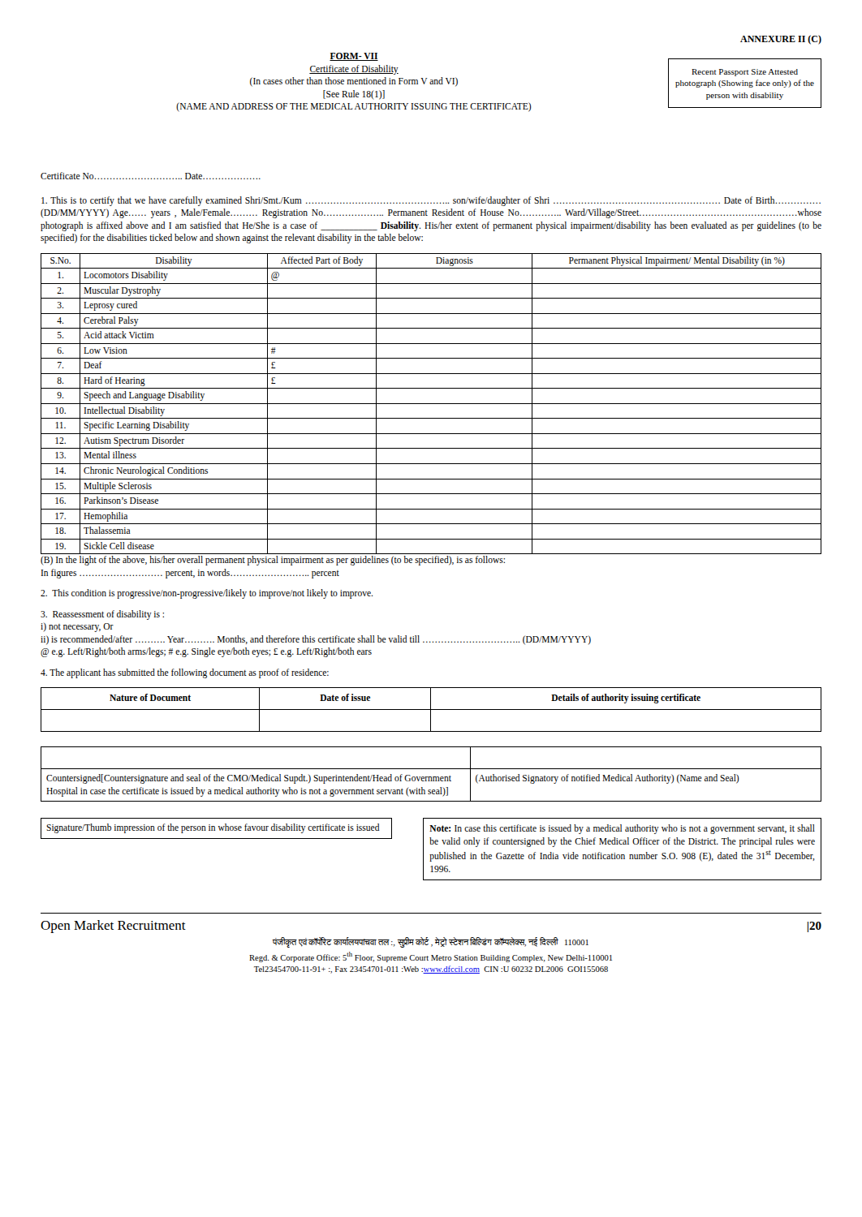ANNEXURE II (C)
Recent Passport Size Attested photograph (Showing face only) of the person with disability
FORM- VII
Certificate of Disability
(In cases other than those mentioned in Form V and VI)
[See Rule 18(1)]
(NAME AND ADDRESS OF THE MEDICAL AUTHORITY ISSUING THE CERTIFICATE)
Certificate No……………………….. Date……………….
1. This is to certify that we have carefully examined Shri/Smt./Kum ……………………………………….. son/wife/daughter of Shri ……………………………………………… Date of Birth…………… (DD/MM/YYYY) Age…… years , Male/Female……… Registration No……………….. Permanent Resident of House No………….. Ward/Village/Street……………………………………………whose photograph is affixed above and I am satisfied that He/She is a case of ____________ Disability. His/her extent of permanent physical impairment/disability has been evaluated as per guidelines (to be specified) for the disabilities ticked below and shown against the relevant disability in the table below:
| S.No. | Disability | Affected Part of Body | Diagnosis | Permanent Physical Impairment/ Mental Disability (in %) |
| --- | --- | --- | --- | --- |
| 1. | Locomotors Disability | @ | | |
| 2. | Muscular Dystrophy | | | |
| 3. | Leprosy cured | | | |
| 4. | Cerebral Palsy | | | |
| 5. | Acid attack Victim | | | |
| 6. | Low Vision | # | | |
| 7. | Deaf | £ | | |
| 8. | Hard of Hearing | £ | | |
| 9. | Speech and Language Disability | | | |
| 10. | Intellectual Disability | | | |
| 11. | Specific Learning Disability | | | |
| 12. | Autism Spectrum Disorder | | | |
| 13. | Mental illness | | | |
| 14. | Chronic Neurological Conditions | | | |
| 15. | Multiple Sclerosis | | | |
| 16. | Parkinson’s Disease | | | |
| 17. | Hemophilia | | | |
| 18. | Thalassemia | | | |
| 19. | Sickle Cell disease | | | |
(B) In the light of the above, his/her overall permanent physical impairment as per guidelines (to be specified), is as follows:
In figures ……………………… percent, in words…………………….. percent
2. This condition is progressive/non-progressive/likely to improve/not likely to improve.
3. Reassessment of disability is :
i) not necessary, Or
ii) is recommended/after ………. Year………. Months, and therefore this certificate shall be valid till ………………………….. (DD/MM/YYYY)
@ e.g. Left/Right/both arms/legs; # e.g. Single eye/both eyes; £ e.g. Left/Right/both ears
4. The applicant has submitted the following document as proof of residence:
| Nature of Document | Date of issue | Details of authority issuing certificate |
| --- | --- | --- |
| Countersigned[Countersignature and seal of the CMO/Medical Supdt.) Superintendent/Head of Government Hospital in case the certificate is issued by a medical authority who is not a government servant (with seal)] | (Authorised Signatory of notified Medical Authority) (Name and Seal) |
| Signature/Thumb impression of the person in whose favour disability certificate is issued | | Note: In case this certificate is issued by a medical authority who is not a government servant, it shall be valid only if countersigned by the Chief Medical Officer of the District. The principal rules were published in the Gazette of India vide notification number S.O. 908 (E), dated the 31 st December, 1996. |
Open Market Recruitment |20
पंजीकृत एवं कॉर्पोरेट कार्यालयपांचवा तल :, सुप्रीम कोर्ट , मेट्रो स्टेशन बिल्डिंग कॉम्पलेक्स, नई दिल्ली 110001
Regd. & Corporate Office: 5th Floor, Supreme Court Metro Station Building Complex, New Delhi-110001
Tel23454700-11-91+ :, Fax 23454701-011 :Web :www.dfccil.com CIN :U 60232 DL2006 GOI155068